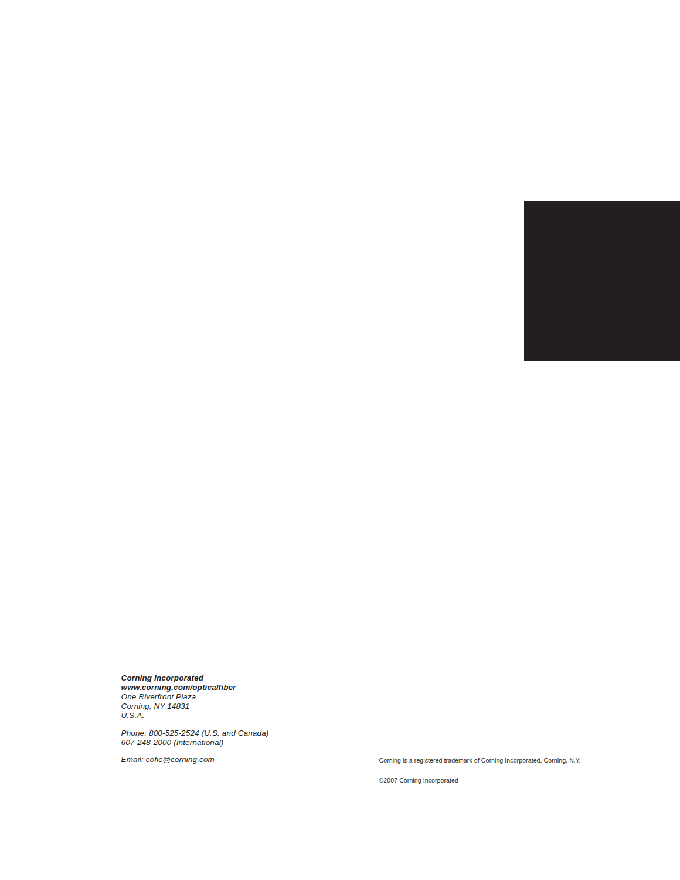Corning Incorporated
www.corning.com/opticalfiber
One Riverfront Plaza
Corning, NY 14831
U.S.A.
Phone: 800-525-2524 (U.S. and Canada)
607-248-2000 (International)
Email: cofic@corning.com
Corning is a registered trademark of Corning Incorporated, Corning, N.Y.
©2007 Corning Incorporated